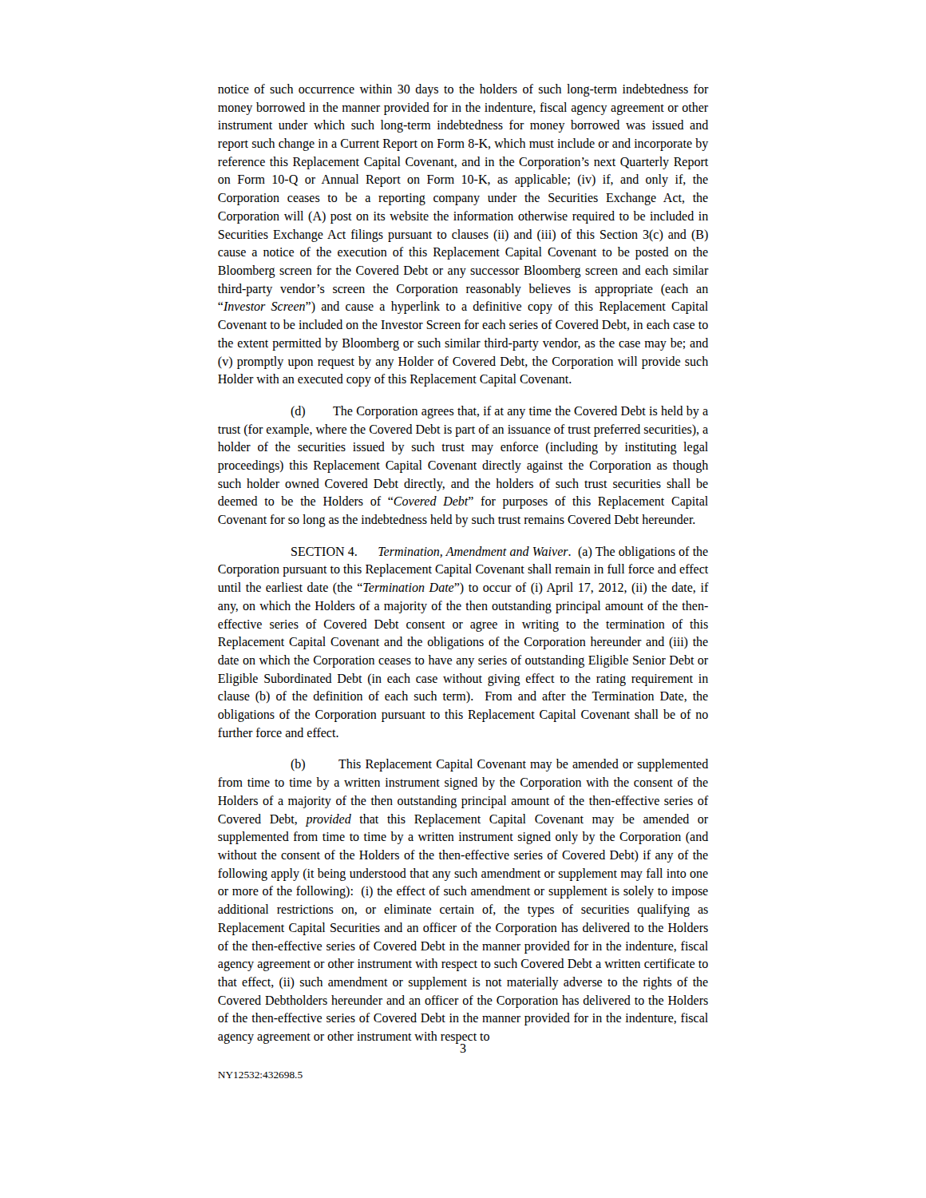notice of such occurrence within 30 days to the holders of such long-term indebtedness for money borrowed in the manner provided for in the indenture, fiscal agency agreement or other instrument under which such long-term indebtedness for money borrowed was issued and report such change in a Current Report on Form 8-K, which must include or and incorporate by reference this Replacement Capital Covenant, and in the Corporation’s next Quarterly Report on Form 10-Q or Annual Report on Form 10-K, as applicable; (iv) if, and only if, the Corporation ceases to be a reporting company under the Securities Exchange Act, the Corporation will (A) post on its website the information otherwise required to be included in Securities Exchange Act filings pursuant to clauses (ii) and (iii) of this Section 3(c) and (B) cause a notice of the execution of this Replacement Capital Covenant to be posted on the Bloomberg screen for the Covered Debt or any successor Bloomberg screen and each similar third-party vendor’s screen the Corporation reasonably believes is appropriate (each an “Investor Screen”) and cause a hyperlink to a definitive copy of this Replacement Capital Covenant to be included on the Investor Screen for each series of Covered Debt, in each case to the extent permitted by Bloomberg or such similar third-party vendor, as the case may be; and (v) promptly upon request by any Holder of Covered Debt, the Corporation will provide such Holder with an executed copy of this Replacement Capital Covenant.
(d) The Corporation agrees that, if at any time the Covered Debt is held by a trust (for example, where the Covered Debt is part of an issuance of trust preferred securities), a holder of the securities issued by such trust may enforce (including by instituting legal proceedings) this Replacement Capital Covenant directly against the Corporation as though such holder owned Covered Debt directly, and the holders of such trust securities shall be deemed to be the Holders of “Covered Debt” for purposes of this Replacement Capital Covenant for so long as the indebtedness held by such trust remains Covered Debt hereunder.
SECTION 4. Termination, Amendment and Waiver. (a) The obligations of the Corporation pursuant to this Replacement Capital Covenant shall remain in full force and effect until the earliest date (the “Termination Date”) to occur of (i) April 17, 2012, (ii) the date, if any, on which the Holders of a majority of the then outstanding principal amount of the then-effective series of Covered Debt consent or agree in writing to the termination of this Replacement Capital Covenant and the obligations of the Corporation hereunder and (iii) the date on which the Corporation ceases to have any series of outstanding Eligible Senior Debt or Eligible Subordinated Debt (in each case without giving effect to the rating requirement in clause (b) of the definition of each such term). From and after the Termination Date, the obligations of the Corporation pursuant to this Replacement Capital Covenant shall be of no further force and effect.
(b) This Replacement Capital Covenant may be amended or supplemented from time to time by a written instrument signed by the Corporation with the consent of the Holders of a majority of the then outstanding principal amount of the then-effective series of Covered Debt, provided that this Replacement Capital Covenant may be amended or supplemented from time to time by a written instrument signed only by the Corporation (and without the consent of the Holders of the then-effective series of Covered Debt) if any of the following apply (it being understood that any such amendment or supplement may fall into one or more of the following): (i) the effect of such amendment or supplement is solely to impose additional restrictions on, or eliminate certain of, the types of securities qualifying as Replacement Capital Securities and an officer of the Corporation has delivered to the Holders of the then-effective series of Covered Debt in the manner provided for in the indenture, fiscal agency agreement or other instrument with respect to such Covered Debt a written certificate to that effect, (ii) such amendment or supplement is not materially adverse to the rights of the Covered Debtholders hereunder and an officer of the Corporation has delivered to the Holders of the then-effective series of Covered Debt in the manner provided for in the indenture, fiscal agency agreement or other instrument with respect to
3
NY12532:432698.5